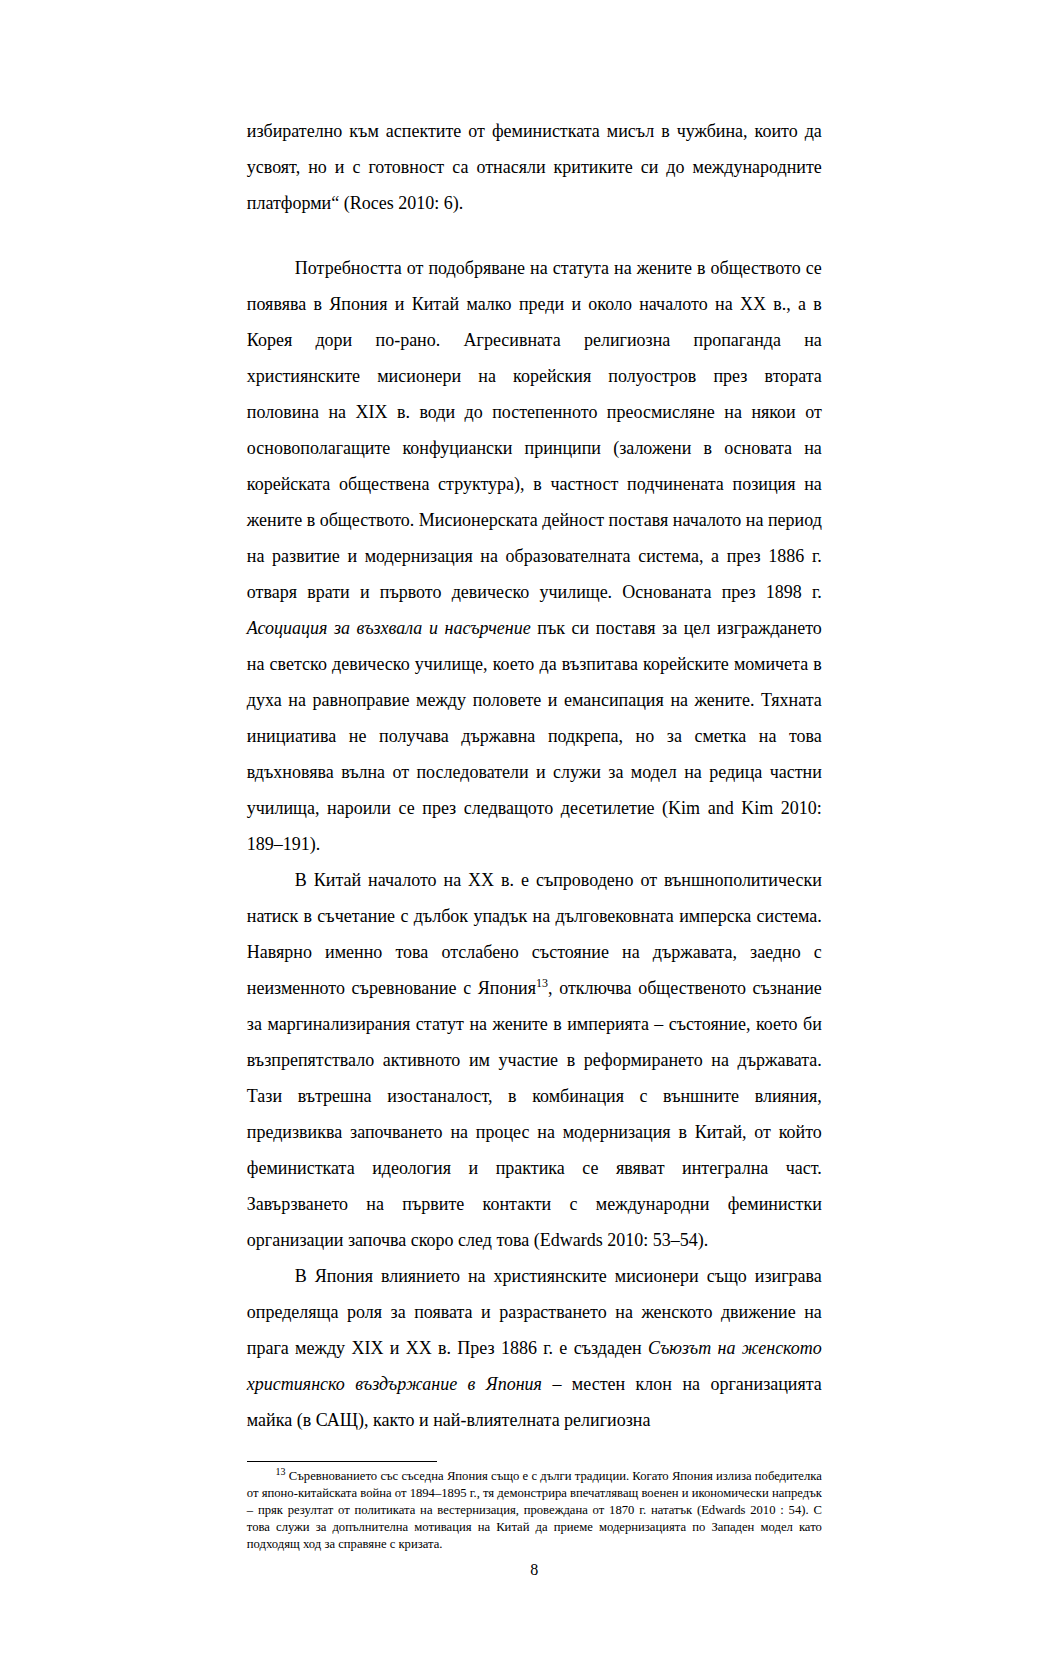избирателно към аспектите от феминистката мисъл в чужбина, които да усвоят, но и с готовност са отнасяли критиките си до международните платформи“ (Roces 2010: 6).
Потребността от подобряване на статута на жените в обществото се появява в Япония и Китай малко преди и около началото на XX в., а в Корея дори по-рано. Агресивната религиозна пропаганда на християнските мисионери на корейския полуостров през втората половина на XIX в. води до постепенното преосмисляне на някои от основополагащите конфуциански принципи (заложени в основата на корейската обществена структура), в частност подчинената позиция на жените в обществото. Мисионерската дейност поставя началото на период на развитие и модернизация на образователната система, а през 1886 г. отваря врати и първото девическо училище. Основаната през 1898 г. Асоциация за възхвала и насърчение пък си поставя за цел изграждането на светско девическо училище, което да възпитава корейските момичета в духа на равноправие между половете и емансипация на жените. Тяхната инициатива не получава държавна подкрепа, но за сметка на това вдъхновява вълна от последователи и служи за модел на редица частни училища, нароили се през следващото десетилетие (Kim and Kim 2010: 189–191).
В Китай началото на XX в. е съпроводено от външнополитически натиск в съчетание с дълбок упадък на дълговековната имперска система. Навярно именно това отслабено състояние на държавата, заедно с неизменното съревнование с Япония13, отключва общественото съзнание за маргинализирания статут на жените в империята – състояние, което би възпрепятствало активното им участие в реформирането на държавата. Тази вътрешна изостаналост, в комбинация с външните влияния, предизвиква започването на процес на модернизация в Китай, от който феминистката идеология и практика се явяват интегрална част. Завързването на първите контакти с международни феминистки организации започва скоро след това (Edwards 2010: 53–54).
В Япония влиянието на християнските мисионери също изиграва определяща роля за появата и разрастването на женското движение на прага между XIX и XX в. През 1886 г. е създаден Съюзът на женското християнско въздържание в Япония – местен клон на организацията майка (в САЩ), както и най-влиятелната религиозна
13 Съревнованието със съседна Япония също е с дълги традиции. Когато Япония излиза победителка от японо-китайската война от 1894–1895 г., тя демонстрира впечатляващ военен и икономически напредък – пряк резултат от политиката на вестернизация, провеждана от 1870 г. нататък (Edwards 2010 : 54). С това служи за допълнителна мотивация на Китай да приеме модернизацията по Западен модел като подходящ ход за справяне с кризата.
8